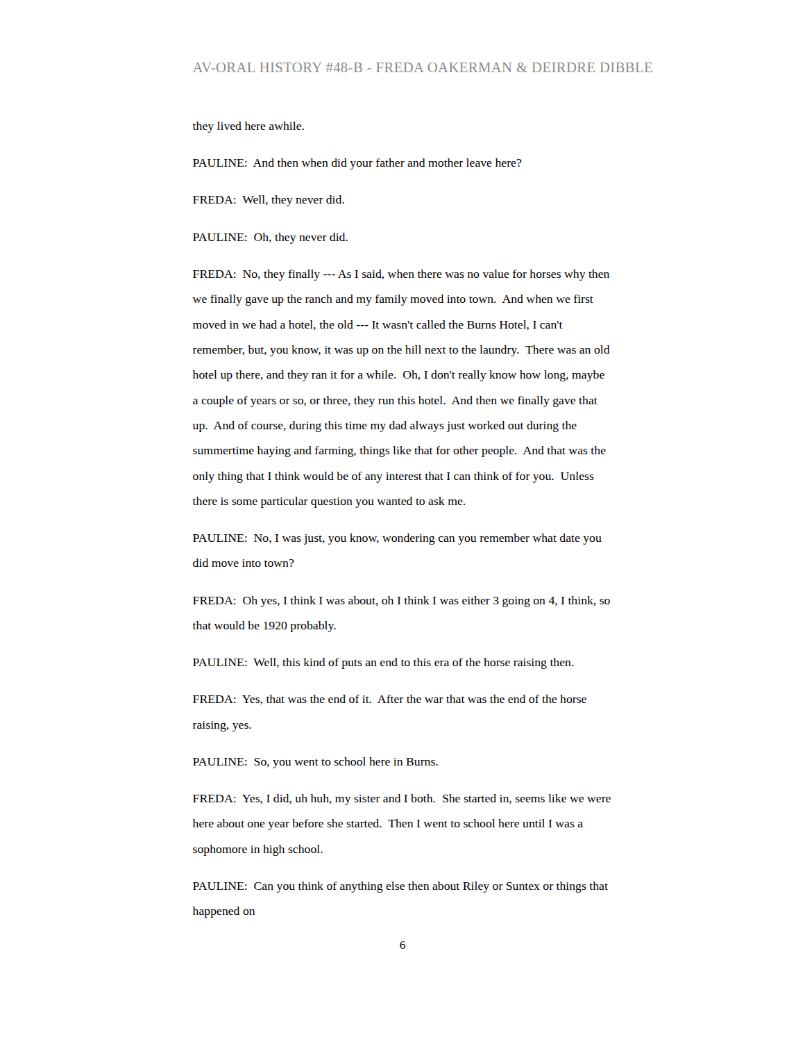AV-ORAL HISTORY #48-B - FREDA OAKERMAN & DEIRDRE DIBBLE
they lived here awhile.
PAULINE: And then when did your father and mother leave here?
FREDA: Well, they never did.
PAULINE: Oh, they never did.
FREDA: No, they finally --- As I said, when there was no value for horses why then we finally gave up the ranch and my family moved into town. And when we first moved in we had a hotel, the old --- It wasn't called the Burns Hotel, I can't remember, but, you know, it was up on the hill next to the laundry. There was an old hotel up there, and they ran it for a while. Oh, I don't really know how long, maybe a couple of years or so, or three, they run this hotel. And then we finally gave that up. And of course, during this time my dad always just worked out during the summertime haying and farming, things like that for other people. And that was the only thing that I think would be of any interest that I can think of for you. Unless there is some particular question you wanted to ask me.
PAULINE: No, I was just, you know, wondering can you remember what date you did move into town?
FREDA: Oh yes, I think I was about, oh I think I was either 3 going on 4, I think, so that would be 1920 probably.
PAULINE: Well, this kind of puts an end to this era of the horse raising then.
FREDA: Yes, that was the end of it. After the war that was the end of the horse raising, yes.
PAULINE: So, you went to school here in Burns.
FREDA: Yes, I did, uh huh, my sister and I both. She started in, seems like we were here about one year before she started. Then I went to school here until I was a sophomore in high school.
PAULINE: Can you think of anything else then about Riley or Suntex or things that happened on
6